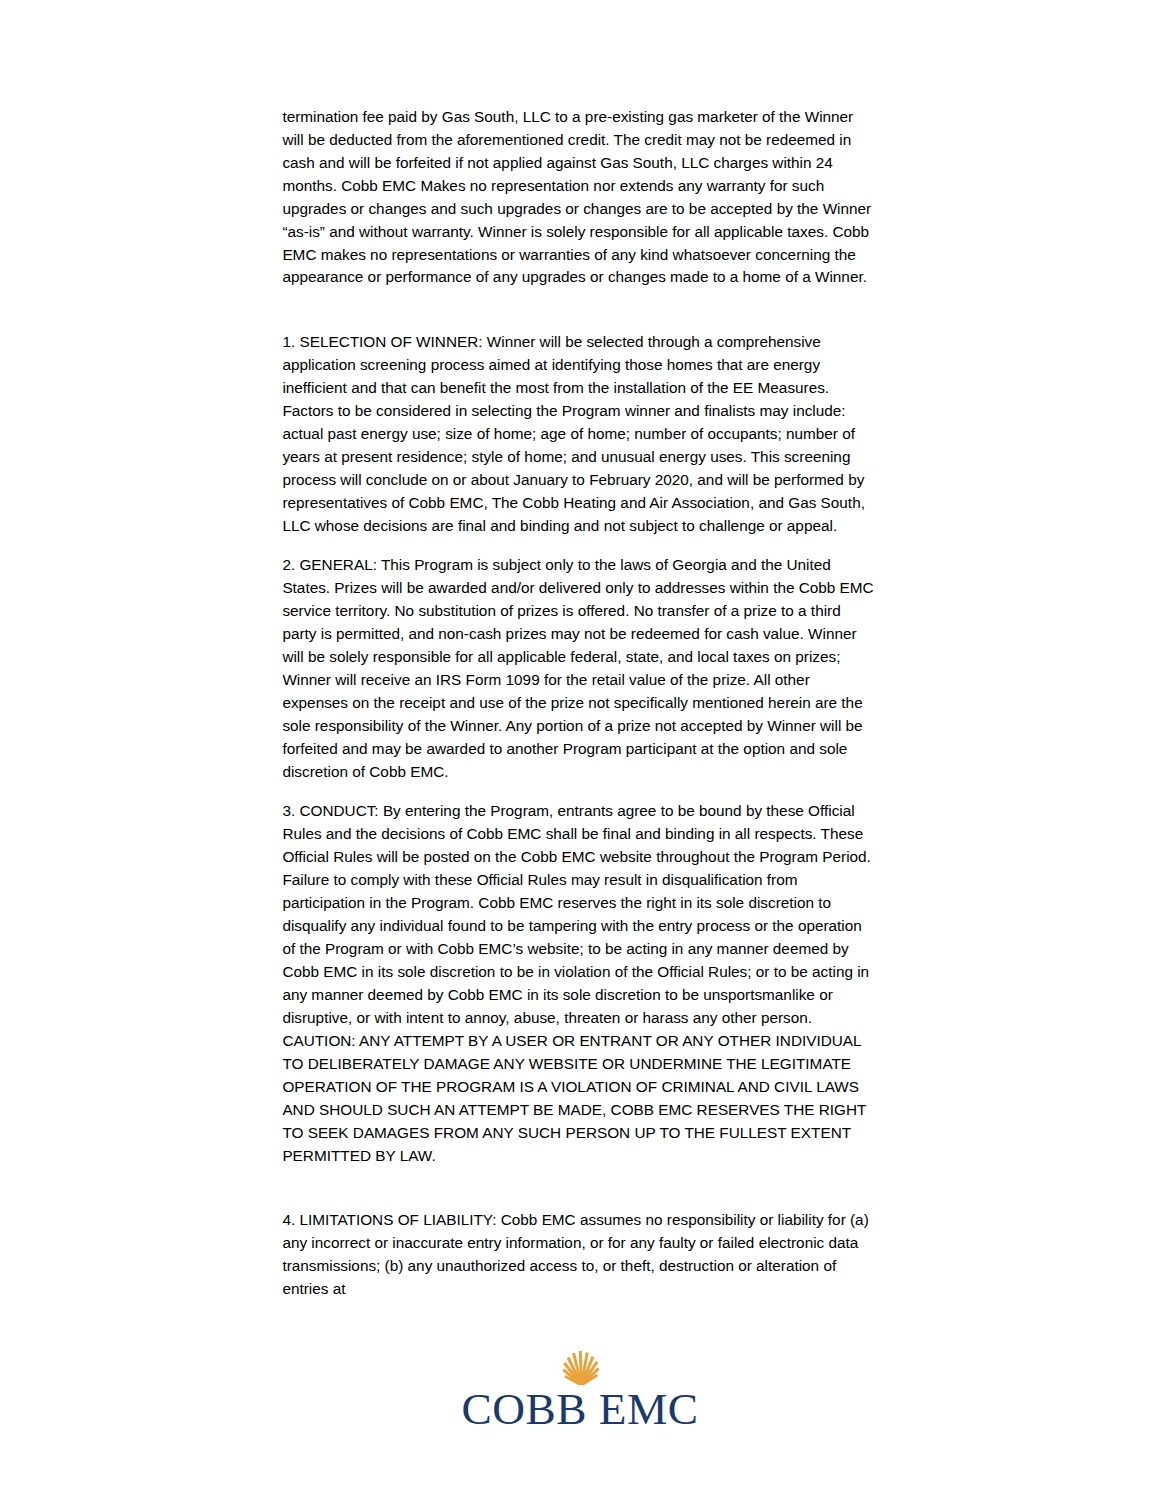termination fee paid by Gas South, LLC to a pre-existing gas marketer of the Winner will be deducted from the aforementioned credit. The credit may not be redeemed in cash and will be forfeited if not applied against Gas South, LLC charges within 24 months. Cobb EMC Makes no representation nor extends any warranty for such upgrades or changes and such upgrades or changes are to be accepted by the Winner “as-is” and without warranty. Winner is solely responsible for all applicable taxes. Cobb EMC makes no representations or warranties of any kind whatsoever concerning the appearance or performance of any upgrades or changes made to a home of a Winner.
1. SELECTION OF WINNER: Winner will be selected through a comprehensive application screening process aimed at identifying those homes that are energy inefficient and that can benefit the most from the installation of the EE Measures. Factors to be considered in selecting the Program winner and finalists may include: actual past energy use; size of home; age of home; number of occupants; number of years at present residence; style of home; and unusual energy uses. This screening process will conclude on or about January to February 2020, and will be performed by representatives of Cobb EMC, The Cobb Heating and Air Association, and Gas South, LLC whose decisions are final and binding and not subject to challenge or appeal.
2. GENERAL: This Program is subject only to the laws of Georgia and the United States. Prizes will be awarded and/or delivered only to addresses within the Cobb EMC service territory. No substitution of prizes is offered. No transfer of a prize to a third party is permitted, and non-cash prizes may not be redeemed for cash value. Winner will be solely responsible for all applicable federal, state, and local taxes on prizes; Winner will receive an IRS Form 1099 for the retail value of the prize. All other expenses on the receipt and use of the prize not specifically mentioned herein are the sole responsibility of the Winner. Any portion of a prize not accepted by Winner will be forfeited and may be awarded to another Program participant at the option and sole discretion of Cobb EMC.
3. CONDUCT: By entering the Program, entrants agree to be bound by these Official Rules and the decisions of Cobb EMC shall be final and binding in all respects. These Official Rules will be posted on the Cobb EMC website throughout the Program Period. Failure to comply with these Official Rules may result in disqualification from participation in the Program. Cobb EMC reserves the right in its sole discretion to disqualify any individual found to be tampering with the entry process or the operation of the Program or with Cobb EMC’s website; to be acting in any manner deemed by Cobb EMC in its sole discretion to be in violation of the Official Rules; or to be acting in any manner deemed by Cobb EMC in its sole discretion to be unsportsmanlike or disruptive, or with intent to annoy, abuse, threaten or harass any other person. CAUTION: ANY ATTEMPT BY A USER OR ENTRANT OR ANY OTHER INDIVIDUAL TO DELIBERATELY DAMAGE ANY WEBSITE OR UNDERMINE THE LEGITIMATE OPERATION OF THE PROGRAM IS A VIOLATION OF CRIMINAL AND CIVIL LAWS AND SHOULD SUCH AN ATTEMPT BE MADE, COBB EMC RESERVES THE RIGHT TO SEEK DAMAGES FROM ANY SUCH PERSON UP TO THE FULLEST EXTENT PERMITTED BY LAW.
4. LIMITATIONS OF LIABILITY: Cobb EMC assumes no responsibility or liability for (a) any incorrect or inaccurate entry information, or for any faulty or failed electronic data transmissions; (b) any unauthorized access to, or theft, destruction or alteration of entries at
COBB EMC